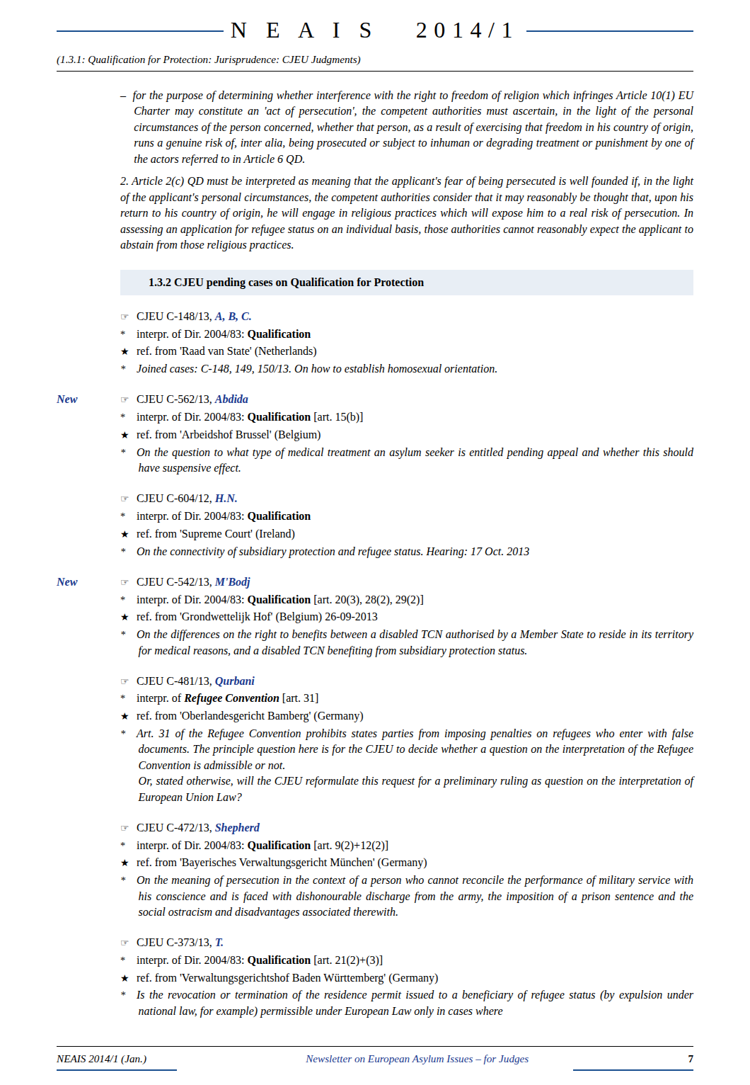N E A I S 2014/1
(1.3.1: Qualification for Protection: Jurisprudence: CJEU Judgments)
– for the purpose of determining whether interference with the right to freedom of religion which infringes Article 10(1) EU Charter may constitute an 'act of persecution', the competent authorities must ascertain, in the light of the personal circumstances of the person concerned, whether that person, as a result of exercising that freedom in his country of origin, runs a genuine risk of, inter alia, being prosecuted or subject to inhuman or degrading treatment or punishment by one of the actors referred to in Article 6 QD.
2. Article 2(c) QD must be interpreted as meaning that the applicant's fear of being persecuted is well founded if, in the light of the applicant's personal circumstances, the competent authorities consider that it may reasonably be thought that, upon his return to his country of origin, he will engage in religious practices which will expose him to a real risk of persecution. In assessing an application for refugee status on an individual basis, those authorities cannot reasonably expect the applicant to abstain from those religious practices.
1.3.2 CJEU pending cases on Qualification for Protection
☞CJEU C-148/13, A, B, C.
*interpr. of Dir. 2004/83: Qualification
★ref. from 'Raad van State' (Netherlands)
*Joined cases: C-148, 149, 150/13. On how to establish homosexual orientation.
New
☞CJEU C-562/13, Abdida
*interpr. of Dir. 2004/83: Qualification [art. 15(b)]
★ref. from 'Arbeidshof Brussel' (Belgium)
*On the question to what type of medical treatment an asylum seeker is entitled pending appeal and whether this should have suspensive effect.
☞CJEU C-604/12, H.N.
*interpr. of Dir. 2004/83: Qualification
★ref. from 'Supreme Court' (Ireland)
*On the connectivity of subsidiary protection and refugee status. Hearing: 17 Oct. 2013
New
☞CJEU C-542/13, M'Bodj
*interpr. of Dir. 2004/83: Qualification [art. 20(3), 28(2), 29(2)]
★ref. from 'Grondwettelijk Hof' (Belgium) 26-09-2013
*On the differences on the right to benefits between a disabled TCN authorised by a Member State to reside in its territory for medical reasons, and a disabled TCN benefiting from subsidiary protection status.
☞CJEU C-481/13, Qurbani
*interpr. of Refugee Convention [art. 31]
★ref. from 'Oberlandesgericht Bamberg' (Germany)
*Art. 31 of the Refugee Convention prohibits states parties from imposing penalties on refugees who enter with false documents. The principle question here is for the CJEU to decide whether a question on the interpretation of the Refugee Convention is admissible or not.
Or, stated otherwise, will the CJEU reformulate this request for a preliminary ruling as question on the interpretation of European Union Law?
☞CJEU C-472/13, Shepherd
*interpr. of Dir. 2004/83: Qualification [art. 9(2)+12(2)]
★ref. from 'Bayerisches Verwaltungsgericht München' (Germany)
*On the meaning of persecution in the context of a person who cannot reconcile the performance of military service with his conscience and is faced with dishonourable discharge from the army, the imposition of a prison sentence and the social ostracism and disadvantages associated therewith.
☞CJEU C-373/13, T.
*interpr. of Dir. 2004/83: Qualification [art. 21(2)+(3)]
★ref. from 'Verwaltungsgerichtshof Baden Württemberg' (Germany)
*Is the revocation or termination of the residence permit issued to a beneficiary of refugee status (by expulsion under national law, for example) permissible under European Law only in cases where
NEAIS 2014/1 (Jan.) Newsletter on European Asylum Issues – for Judges 7